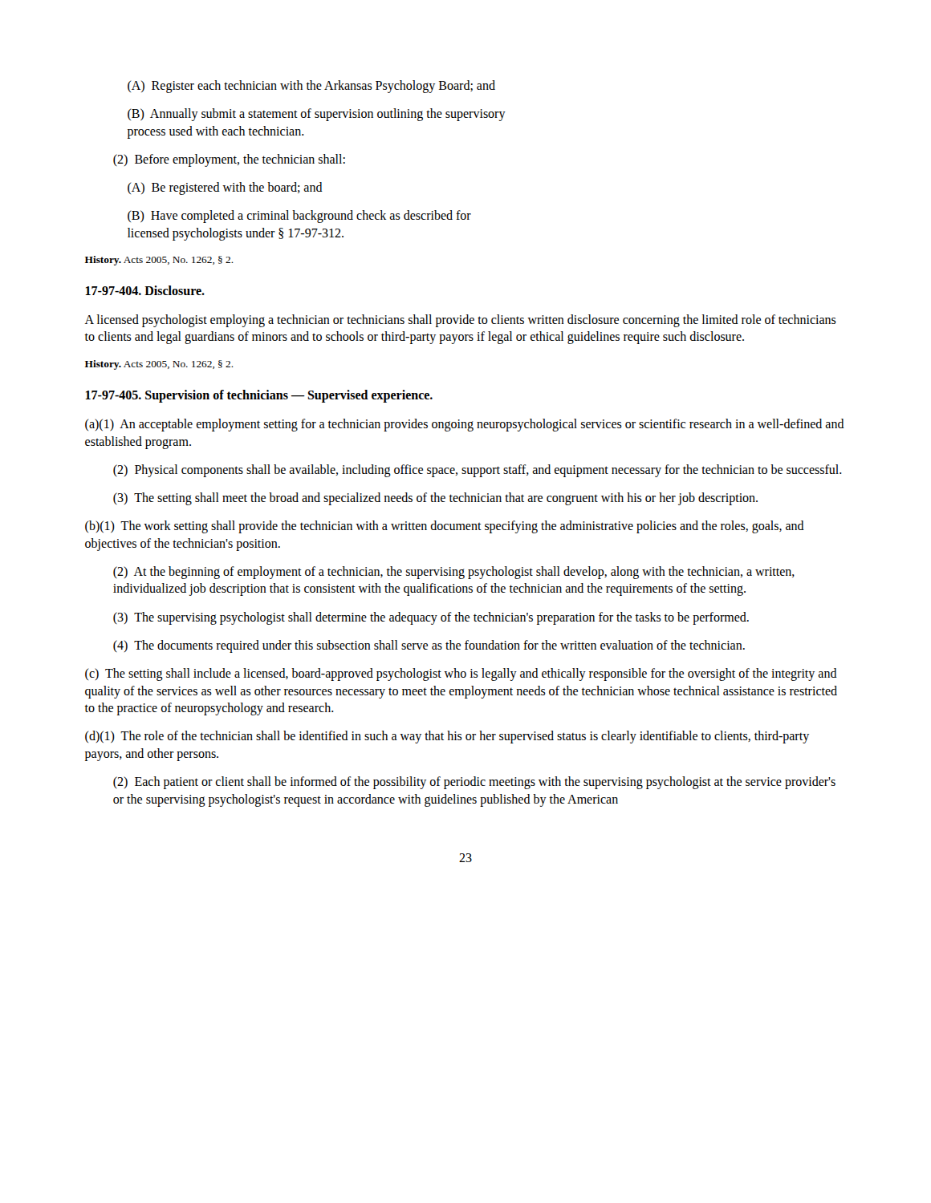(A) Register each technician with the Arkansas Psychology Board; and
(B) Annually submit a statement of supervision outlining the supervisory
process used with each technician.
(2) Before employment, the technician shall:
(A) Be registered with the board; and
(B) Have completed a criminal background check as described for
licensed psychologists under § 17-97-312.
History. Acts 2005, No. 1262, § 2.
17-97-404. Disclosure.
A licensed psychologist employing a technician or technicians shall provide to clients written disclosure concerning the limited role of technicians to clients and legal guardians of minors and to schools or third-party payors if legal or ethical guidelines require such disclosure.
History. Acts 2005, No. 1262, § 2.
17-97-405. Supervision of technicians — Supervised experience.
(a)(1) An acceptable employment setting for a technician provides ongoing neuropsychological services or scientific research in a well-defined and established program.
(2) Physical components shall be available, including office space, support staff, and equipment necessary for the technician to be successful.
(3) The setting shall meet the broad and specialized needs of the technician that are congruent with his or her job description.
(b)(1) The work setting shall provide the technician with a written document specifying the administrative policies and the roles, goals, and objectives of the technician's position.
(2) At the beginning of employment of a technician, the supervising psychologist shall develop, along with the technician, a written, individualized job description that is consistent with the qualifications of the technician and the requirements of the setting.
(3) The supervising psychologist shall determine the adequacy of the technician's preparation for the tasks to be performed.
(4) The documents required under this subsection shall serve as the foundation for the written evaluation of the technician.
(c) The setting shall include a licensed, board-approved psychologist who is legally and ethically responsible for the oversight of the integrity and quality of the services as well as other resources necessary to meet the employment needs of the technician whose technical assistance is restricted to the practice of neuropsychology and research.
(d)(1) The role of the technician shall be identified in such a way that his or her supervised status is clearly identifiable to clients, third-party payors, and other persons.
(2) Each patient or client shall be informed of the possibility of periodic meetings with the supervising psychologist at the service provider's or the supervising psychologist's request in accordance with guidelines published by the American
23